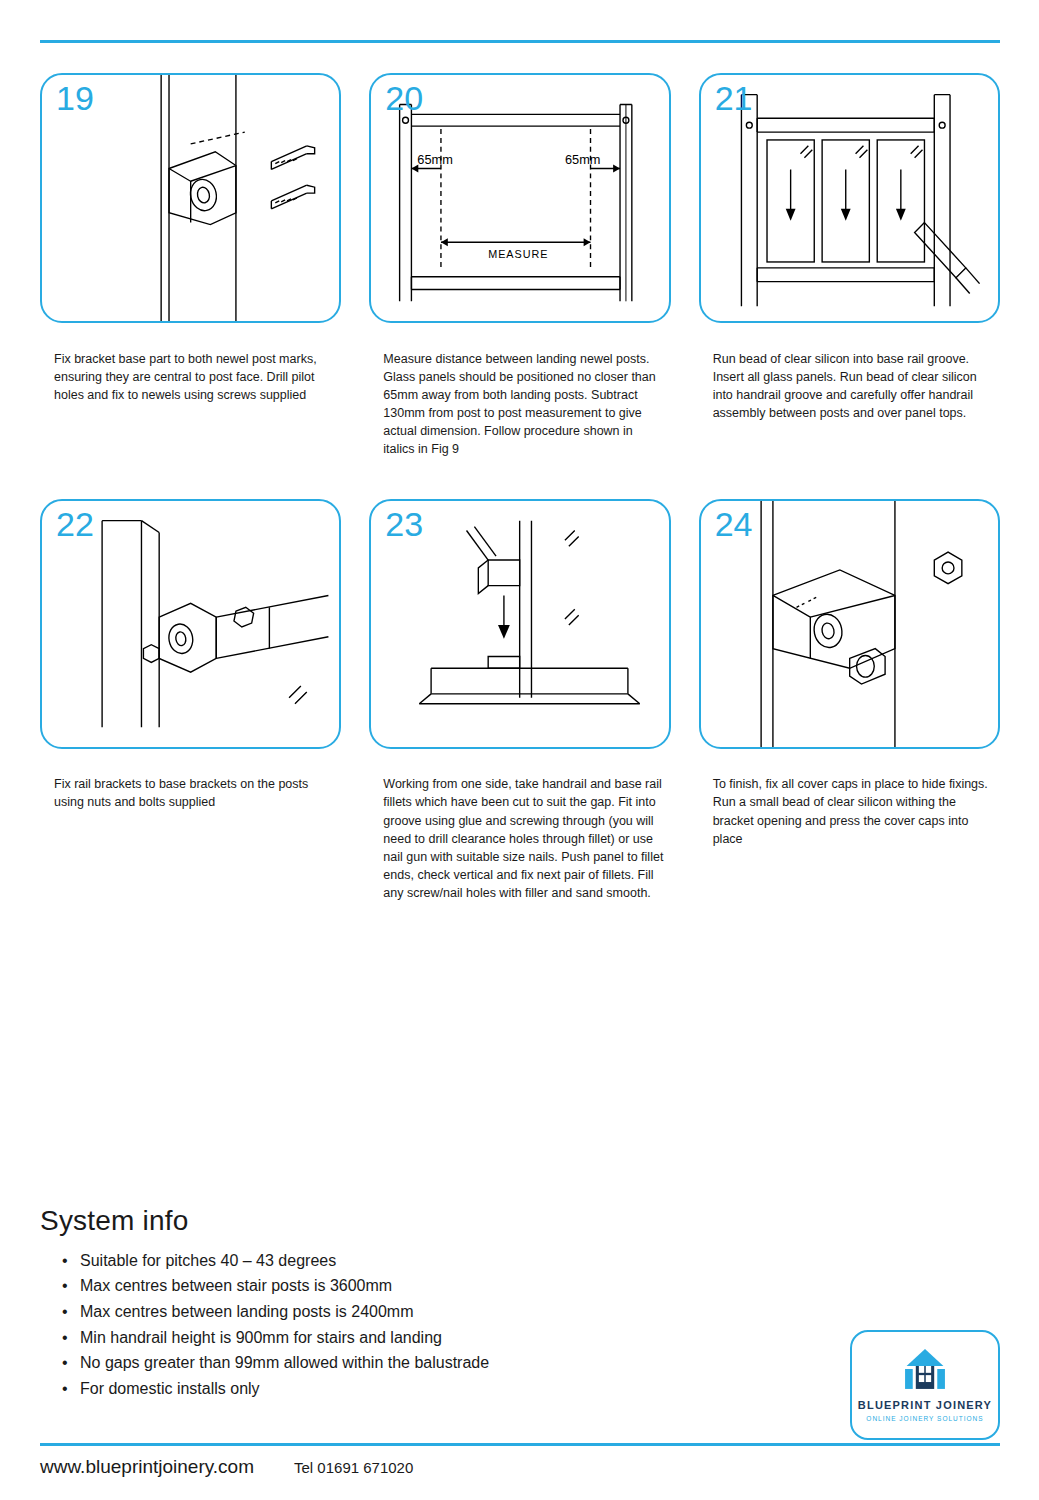19
Fix bracket base part to both newel post marks, ensuring they are central to post face. Drill pilot holes and fix to newels using screws supplied
20 65mm 65mm MEASURE
Measure distance between landing newel posts. Glass panels should be positioned no closer than 65mm away from both landing posts. Subtract 130mm from post to post measurement to give actual dimension. Follow procedure shown in italics in Fig 9
21
Run bead of clear silicon into base rail groove. Insert all glass panels. Run bead of clear silicon into handrail groove and carefully offer handrail assembly between posts and over panel tops.
22
Fix rail brackets to base brackets on the posts using nuts and bolts supplied
23
Working from one side, take handrail and base rail fillets which have been cut to suit the gap. Fit into groove using glue and screwing through (you will need to drill clearance holes through fillet) or use nail gun with suitable size nails. Push panel to fillet ends, check vertical and fix next pair of fillets. Fill any screw/nail holes with filler and sand smooth.
24
To finish, fix all cover caps in place to hide fixings. Run a small bead of clear silicon withing the bracket opening and press the cover caps into place
System info
Suitable for pitches 40 – 43 degrees
Max centres between stair posts is 3600mm
Max centres between landing posts is 2400mm
Min handrail height is 900mm for stairs and landing
No gaps greater than 99mm allowed within the balustrade
For domestic installs only
BLUEPRINT JOINERY
ONLINE JOINERY SOLUTIONS
www.blueprintjoinery.com Tel 01691 671020